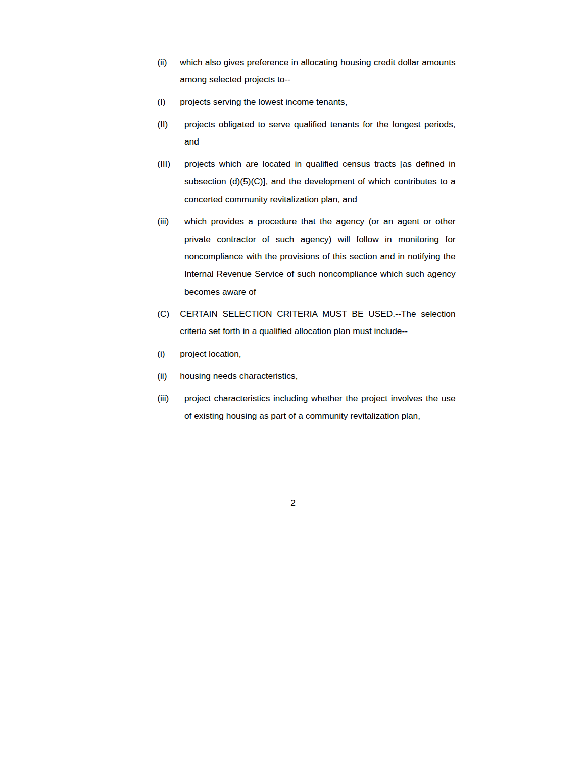(ii) which also gives preference in allocating housing credit dollar amounts among selected projects to--
(I) projects serving the lowest income tenants,
(II) projects obligated to serve qualified tenants for the longest periods, and
(III) projects which are located in qualified census tracts [as defined in subsection (d)(5)(C)], and the development of which contributes to a concerted community revitalization plan, and
(iii) which provides a procedure that the agency (or an agent or other private contractor of such agency) will follow in monitoring for noncompliance with the provisions of this section and in notifying the Internal Revenue Service of such noncompliance which such agency becomes aware of
(C) CERTAIN SELECTION CRITERIA MUST BE USED.--The selection criteria set forth in a qualified allocation plan must include--
(i) project location,
(ii) housing needs characteristics,
(iii) project characteristics including whether the project involves the use of existing housing as part of a community revitalization plan,
2